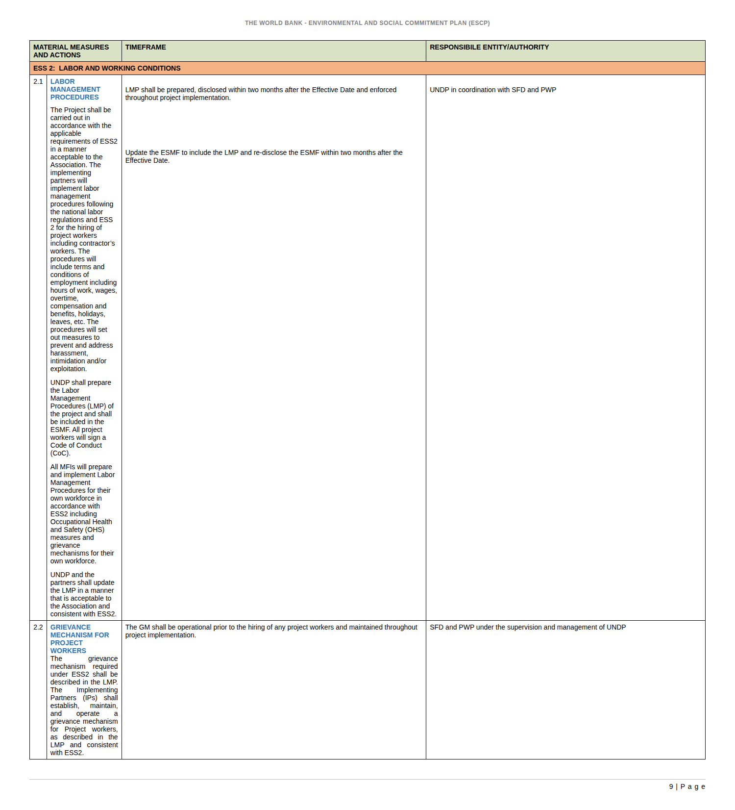THE WORLD BANK - ENVIRONMENTAL AND SOCIAL COMMITMENT PLAN (ESCP)
| Material Measures and Actions | Timeframe | Responsibile Entity/Authority |
| --- | --- | --- |
| ESS 2: Labor and Working Conditions |
| 2.1 | Labor Management Procedures The Project shall be carried out in accordance with the applicable requirements of ESS2 in a manner acceptable to the Association. The implementing partners will implement labor management procedures following the national labor regulations and ESS 2 for the hiring of project workers including contractor’s workers. The procedures will include terms and conditions of employment including hours of work, wages, overtime, compensation and benefits, holidays, leaves, etc. The procedures will set out measures to prevent and address harassment, intimidation and/or exploitation. UNDP shall prepare the Labor Management Procedures (LMP) of the project and shall be included in the ESMF. All project workers will sign a Code of Conduct (CoC). All MFIs will prepare and implement Labor Management Procedures for their own workforce in accordance with ESS2 including Occupational Health and Safety (OHS) measures and grievance mechanisms for their own workforce. UNDP and the partners shall update the LMP in a manner that is acceptable to the Association and consistent with ESS2. | LMP shall be prepared, disclosed within two months after the Effective Date and enforced throughout project implementation. Update the ESMF to include the LMP and re-disclose the ESMF within two months after the Effective Date. | UNDP in coordination with SFD and PWP |
| 2.2 | Grievance Mechanism for Project Workers The grievance mechanism required under ESS2 shall be described in the LMP. The Implementing Partners (IPs) shall establish, maintain, and operate a grievance mechanism for Project workers, as described in the LMP and consistent with ESS2. | The GM shall be operational prior to the hiring of any project workers and maintained throughout project implementation. | SFD and PWP under the supervision and management of UNDP |
9 | P a g e